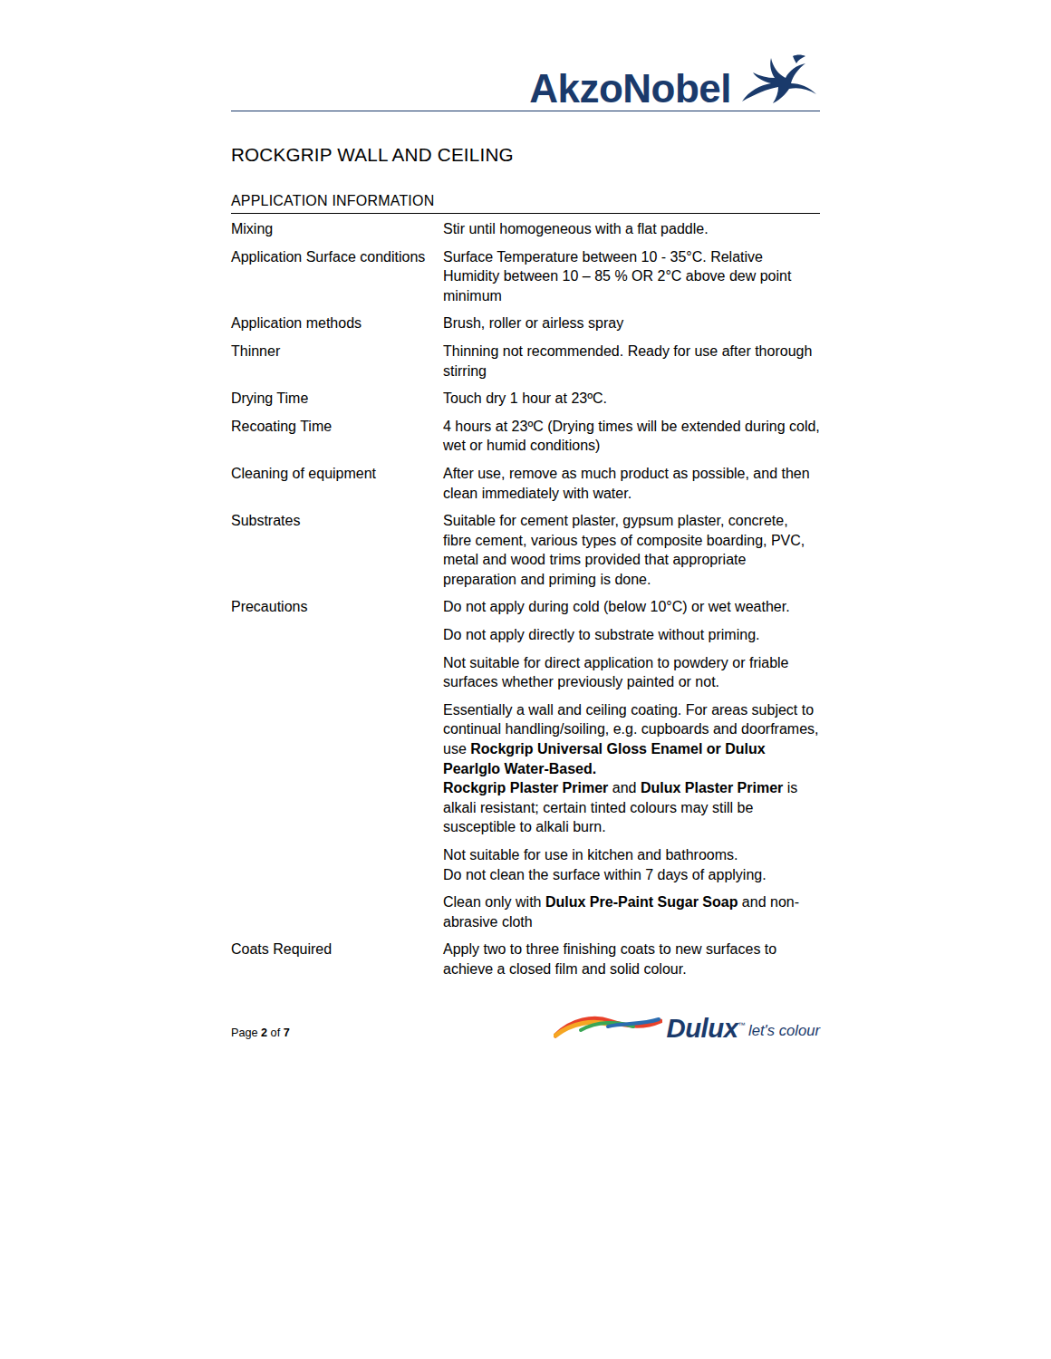AkzoNobel
ROCKGRIP WALL AND CEILING
APPLICATION INFORMATION
| Mixing | Stir until homogeneous with a flat paddle. |
| Application Surface conditions | Surface Temperature between 10 - 35°C. Relative Humidity between 10 – 85 % OR 2°C above dew point minimum |
| Application methods | Brush, roller or airless spray |
| Thinner | Thinning not recommended. Ready for use after thorough stirring |
| Drying Time | Touch dry 1 hour at 23ºC. |
| Recoating Time | 4 hours at 23ºC (Drying times will be extended during cold, wet or humid conditions) |
| Cleaning of equipment | After use, remove as much product as possible, and then clean immediately with water. |
| Substrates | Suitable for cement plaster, gypsum plaster, concrete, fibre cement, various types of composite boarding, PVC, metal and wood trims provided that appropriate preparation and priming is done. |
| Precautions | Do not apply during cold (below 10°C) or wet weather. Do not apply directly to substrate without priming. Not suitable for direct application to powdery or friable surfaces whether previously painted or not. Essentially a wall and ceiling coating. For areas subject to continual handling/soiling, e.g. cupboards and doorframes, use Rockgrip Universal Gloss Enamel or Dulux Pearlglo Water-Based. Rockgrip Plaster Primer and Dulux Plaster Primer is alkali resistant; certain tinted colours may still be susceptible to alkali burn. Not suitable for use in kitchen and bathrooms. Do not clean the surface within 7 days of applying. Clean only with Dulux Pre-Paint Sugar Soap and non-abrasive cloth |
| Coats Required | Apply two to three finishing coats to new surfaces to achieve a closed film and solid colour. |
Page 2 of 7
Dulux™ let's colour